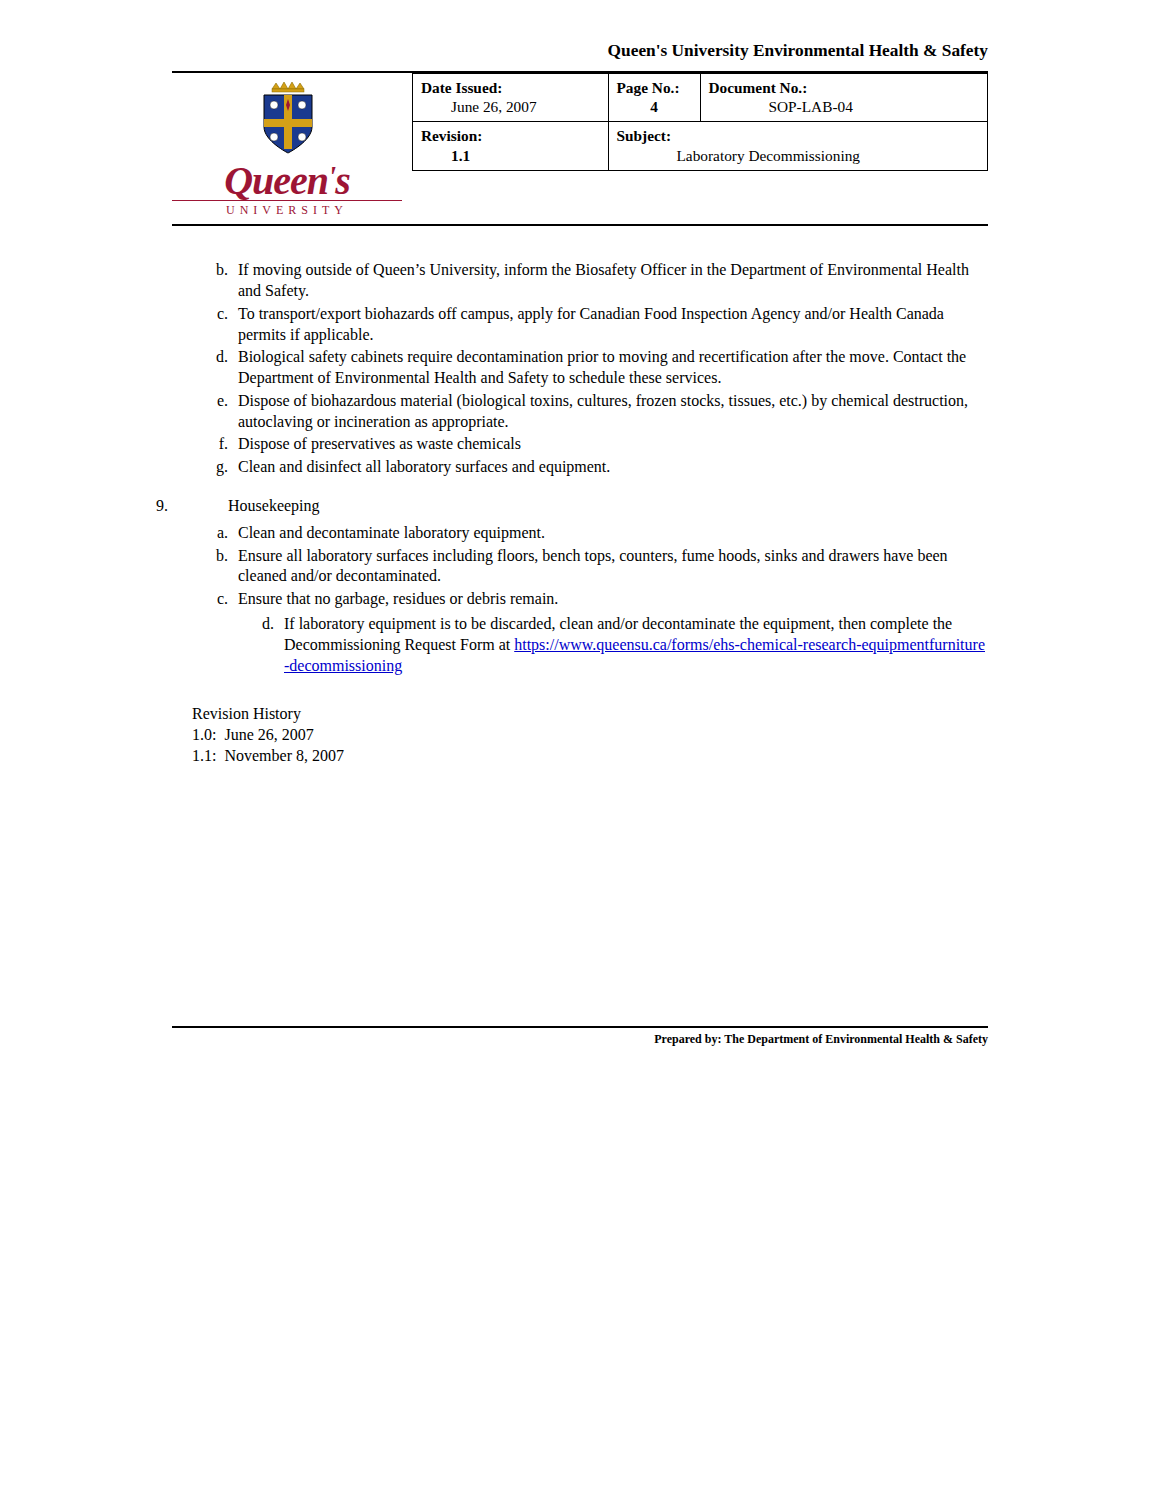Queen's University Environmental Health & Safety
Queen's
UNIVERSITY
| Date Issued: June 26, 2007 | Page No.: 4 | Document No.: SOP-LAB-04 |
| Revision: 1.1 | Subject: Laboratory Decommissioning |
If moving outside of Queen’s University, inform the Biosafety Officer in the Department of Environmental Health and Safety.
To transport/export biohazards off campus, apply for Canadian Food Inspection Agency and/or Health Canada permits if applicable.
Biological safety cabinets require decontamination prior to moving and recertification after the move. Contact the Department of Environmental Health and Safety to schedule these services.
Dispose of biohazardous material (biological toxins, cultures, frozen stocks, tissues, etc.) by chemical destruction, autoclaving or incineration as appropriate.
Dispose of preservatives as waste chemicals
Clean and disinfect all laboratory surfaces and equipment.
9. Housekeeping
Clean and decontaminate laboratory equipment.
Ensure all laboratory surfaces including floors, bench tops, counters, fume hoods, sinks and drawers have been cleaned and/or decontaminated.
Ensure that no garbage, residues or debris remain.
If laboratory equipment is to be discarded, clean and/or decontaminate the equipment, then complete the Decommissioning Request Form at https://www.queensu.ca/forms/ehs-chemical-research-equipmentfurniture-decommissioning
Revision History
1.0: June 26, 2007
1.1: November 8, 2007
Prepared by: The Department of Environmental Health & Safety